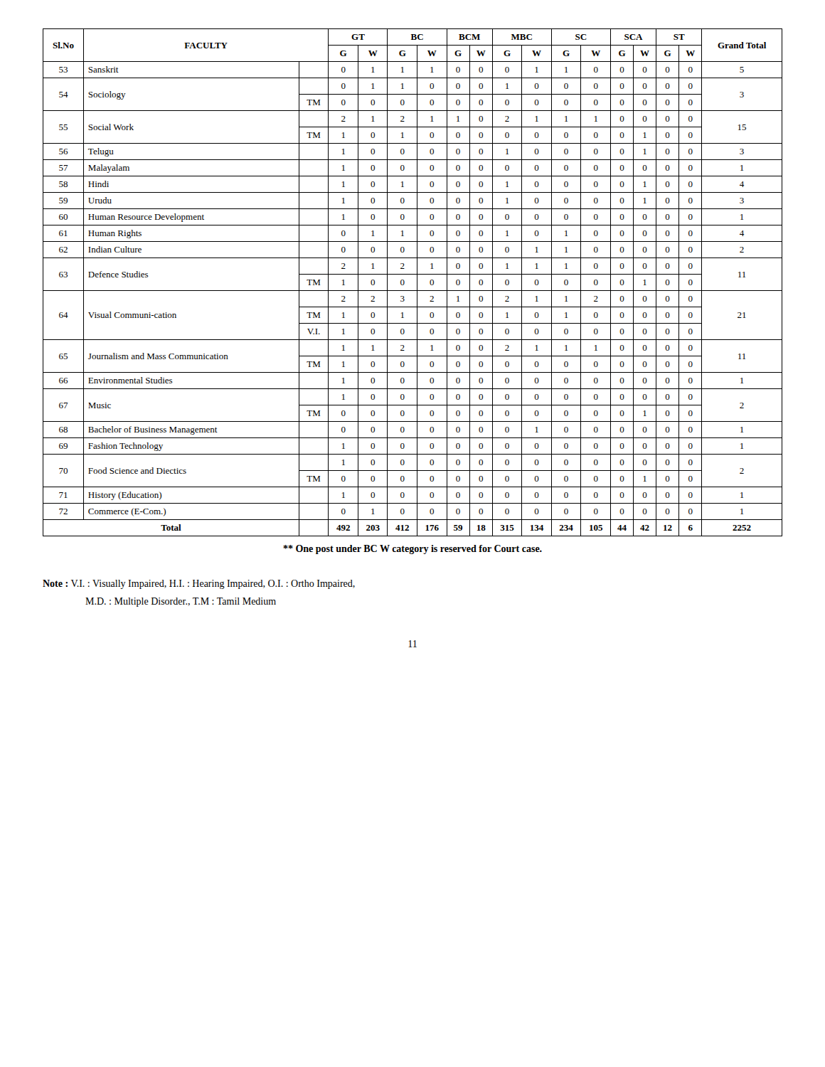| Sl.No | FACULTY | GT | BC | BCM | MBC | SC | SCA | ST | Grand Total |
| --- | --- | --- | --- | --- | --- | --- | --- | --- | --- |
| G | W | G | W | G | W | G | W | G | W | G | W | G | W |
| 53 | Sanskrit | | 0 | 1 | 1 | 1 | 0 | 0 | 0 | 1 | 1 | 0 | 0 | 0 | 0 | 0 | 5 |
| 54 | Sociology | | 0 | 1 | 1 | 0 | 0 | 0 | 1 | 0 | 0 | 0 | 0 | 0 | 0 | 0 | 3 |
| TM | 0 | 0 | 0 | 0 | 0 | 0 | 0 | 0 | 0 | 0 | 0 | 0 | 0 | 0 |
| 55 | Social Work | | 2 | 1 | 2 | 1 | 1 | 0 | 2 | 1 | 1 | 1 | 0 | 0 | 0 | 0 | 15 |
| TM | 1 | 0 | 1 | 0 | 0 | 0 | 0 | 0 | 0 | 0 | 0 | 1 | 0 | 0 |
| 56 | Telugu | | 1 | 0 | 0 | 0 | 0 | 0 | 1 | 0 | 0 | 0 | 0 | 1 | 0 | 0 | 3 |
| 57 | Malayalam | | 1 | 0 | 0 | 0 | 0 | 0 | 0 | 0 | 0 | 0 | 0 | 0 | 0 | 0 | 1 |
| 58 | Hindi | | 1 | 0 | 1 | 0 | 0 | 0 | 1 | 0 | 0 | 0 | 0 | 1 | 0 | 0 | 4 |
| 59 | Urudu | | 1 | 0 | 0 | 0 | 0 | 0 | 1 | 0 | 0 | 0 | 0 | 1 | 0 | 0 | 3 |
| 60 | Human Resource Development | | 1 | 0 | 0 | 0 | 0 | 0 | 0 | 0 | 0 | 0 | 0 | 0 | 0 | 0 | 1 |
| 61 | Human Rights | | 0 | 1 | 1 | 0 | 0 | 0 | 1 | 0 | 1 | 0 | 0 | 0 | 0 | 0 | 4 |
| 62 | Indian Culture | | 0 | 0 | 0 | 0 | 0 | 0 | 0 | 1 | 1 | 0 | 0 | 0 | 0 | 0 | 2 |
| 63 | Defence Studies | | 2 | 1 | 2 | 1 | 0 | 0 | 1 | 1 | 1 | 0 | 0 | 0 | 0 | 0 | 11 |
| TM | 1 | 0 | 0 | 0 | 0 | 0 | 0 | 0 | 0 | 0 | 0 | 1 | 0 | 0 |
| 64 | Visual Communi-cation | | 2 | 2 | 3 | 2 | 1 | 0 | 2 | 1 | 1 | 2 | 0 | 0 | 0 | 0 | 21 |
| TM | 1 | 0 | 1 | 0 | 0 | 0 | 1 | 0 | 1 | 0 | 0 | 0 | 0 | 0 |
| V.I. | 1 | 0 | 0 | 0 | 0 | 0 | 0 | 0 | 0 | 0 | 0 | 0 | 0 | 0 |
| 65 | Journalism and Mass Communication | | 1 | 1 | 2 | 1 | 0 | 0 | 2 | 1 | 1 | 1 | 0 | 0 | 0 | 0 | 11 |
| TM | 1 | 0 | 0 | 0 | 0 | 0 | 0 | 0 | 0 | 0 | 0 | 0 | 0 | 0 |
| 66 | Environmental Studies | | 1 | 0 | 0 | 0 | 0 | 0 | 0 | 0 | 0 | 0 | 0 | 0 | 0 | 0 | 1 |
| 67 | Music | | 1 | 0 | 0 | 0 | 0 | 0 | 0 | 0 | 0 | 0 | 0 | 0 | 0 | 0 | 2 |
| TM | 0 | 0 | 0 | 0 | 0 | 0 | 0 | 0 | 0 | 0 | 0 | 1 | 0 | 0 |
| 68 | Bachelor of Business Management | | 0 | 0 | 0 | 0 | 0 | 0 | 0 | 1 | 0 | 0 | 0 | 0 | 0 | 0 | 1 |
| 69 | Fashion Technology | | 1 | 0 | 0 | 0 | 0 | 0 | 0 | 0 | 0 | 0 | 0 | 0 | 0 | 0 | 1 |
| 70 | Food Science and Diectics | | 1 | 0 | 0 | 0 | 0 | 0 | 0 | 0 | 0 | 0 | 0 | 0 | 0 | 0 | 2 |
| TM | 0 | 0 | 0 | 0 | 0 | 0 | 0 | 0 | 0 | 0 | 0 | 1 | 0 | 0 |
| 71 | History (Education) | | 1 | 0 | 0 | 0 | 0 | 0 | 0 | 0 | 0 | 0 | 0 | 0 | 0 | 0 | 1 |
| 72 | Commerce (E-Com.) | | 0 | 1 | 0 | 0 | 0 | 0 | 0 | 0 | 0 | 0 | 0 | 0 | 0 | 0 | 1 |
| Total | | 492 | 203 | 412 | 176 | 59 | 18 | 315 | 134 | 234 | 105 | 44 | 42 | 12 | 6 | 2252 |
** One post under BC W category is reserved for Court case.
Note : V.I. : Visually Impaired, H.I. : Hearing Impaired, O.I. : Ortho Impaired,
M.D. : Multiple Disorder., T.M : Tamil Medium
11